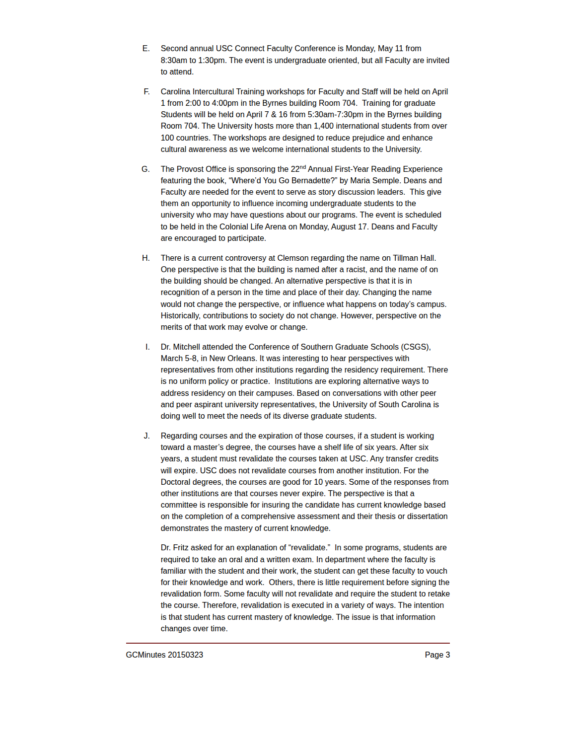Second annual USC Connect Faculty Conference is Monday, May 11 from 8:30am to 1:30pm. The event is undergraduate oriented, but all Faculty are invited to attend.
Carolina Intercultural Training workshops for Faculty and Staff will be held on April 1 from 2:00 to 4:00pm in the Byrnes building Room 704. Training for graduate Students will be held on April 7 & 16 from 5:30am-7:30pm in the Byrnes building Room 704. The University hosts more than 1,400 international students from over 100 countries. The workshops are designed to reduce prejudice and enhance cultural awareness as we welcome international students to the University.
The Provost Office is sponsoring the 22nd Annual First-Year Reading Experience featuring the book, “Where’d You Go Bernadette?” by Maria Semple. Deans and Faculty are needed for the event to serve as story discussion leaders. This give them an opportunity to influence incoming undergraduate students to the university who may have questions about our programs. The event is scheduled to be held in the Colonial Life Arena on Monday, August 17. Deans and Faculty are encouraged to participate.
There is a current controversy at Clemson regarding the name on Tillman Hall. One perspective is that the building is named after a racist, and the name of on the building should be changed. An alternative perspective is that it is in recognition of a person in the time and place of their day. Changing the name would not change the perspective, or influence what happens on today’s campus. Historically, contributions to society do not change. However, perspective on the merits of that work may evolve or change.
Dr. Mitchell attended the Conference of Southern Graduate Schools (CSGS), March 5-8, in New Orleans. It was interesting to hear perspectives with representatives from other institutions regarding the residency requirement. There is no uniform policy or practice. Institutions are exploring alternative ways to address residency on their campuses. Based on conversations with other peer and peer aspirant university representatives, the University of South Carolina is doing well to meet the needs of its diverse graduate students.
Regarding courses and the expiration of those courses, if a student is working toward a master’s degree, the courses have a shelf life of six years. After six years, a student must revalidate the courses taken at USC. Any transfer credits will expire. USC does not revalidate courses from another institution. For the Doctoral degrees, the courses are good for 10 years. Some of the responses from other institutions are that courses never expire. The perspective is that a committee is responsible for insuring the candidate has current knowledge based on the completion of a comprehensive assessment and their thesis or dissertation demonstrates the mastery of current knowledge.
Dr. Fritz asked for an explanation of “revalidate.” In some programs, students are required to take an oral and a written exam. In department where the faculty is familiar with the student and their work, the student can get these faculty to vouch for their knowledge and work. Others, there is little requirement before signing the revalidation form. Some faculty will not revalidate and require the student to retake the course. Therefore, revalidation is executed in a variety of ways. The intention is that student has current mastery of knowledge. The issue is that information changes over time.
GCMinutes 20150323 Page 3